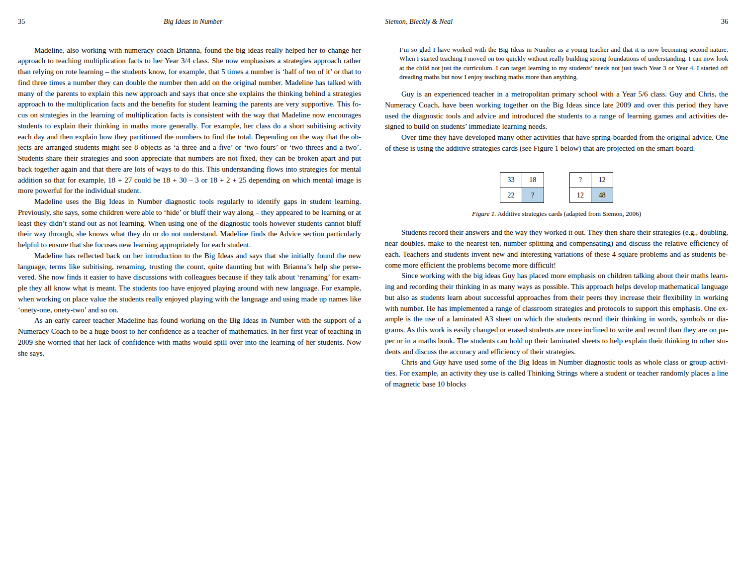35 Big Ideas in Number
Madeline, also working with numeracy coach Brianna, found the big ideas really helped her to change her approach to teaching multiplication facts to her Year 3/4 class. She now emphasises a strategies approach rather than relying on rote learning – the students know, for example, that 5 times a number is ‘half of ten of it’ or that to find three times a number they can double the number then add on the original number. Madeline has talked with many of the parents to explain this new approach and says that once she explains the thinking behind a strategies approach to the multiplication facts and the benefits for student learning the parents are very supportive. This focus on strategies in the learning of multiplication facts is consistent with the way that Madeline now encourages students to explain their thinking in maths more generally. For example, her class do a short subitising activity each day and then explain how they partitioned the numbers to find the total. Depending on the way that the objects are arranged students might see 8 objects as ‘a three and a five’ or ‘two fours’ or ‘two threes and a two’. Students share their strategies and soon appreciate that numbers are not fixed, they can be broken apart and put back together again and that there are lots of ways to do this. This understanding flows into strategies for mental addition so that for example, 18 + 27 could be 18 + 30 – 3 or 18 + 2 + 25 depending on which mental image is more powerful for the individual student.
Madeline uses the Big Ideas in Number diagnostic tools regularly to identify gaps in student learning. Previously, she says, some children were able to ‘hide’ or bluff their way along – they appeared to be learning or at least they didn’t stand out as not learning. When using one of the diagnostic tools however students cannot bluff their way through, she knows what they do or do not understand. Madeline finds the Advice section particularly helpful to ensure that she focuses new learning appropriately for each student.
Madeline has reflected back on her introduction to the Big Ideas and says that she initially found the new language, terms like subitising, renaming, trusting the count, quite daunting but with Brianna’s help she persevered. She now finds it easier to have discussions with colleagues because if they talk about ‘renaming’ for example they all know what is meant. The students too have enjoyed playing around with new language. For example, when working on place value the students really enjoyed playing with the language and using made up names like ‘onety-one, onety-two’ and so on.
As an early career teacher Madeline has found working on the Big Ideas in Number with the support of a Numeracy Coach to be a huge boost to her confidence as a teacher of mathematics. In her first year of teaching in 2009 she worried that her lack of confidence with maths would spill over into the learning of her students. Now she says,
36 Siemon, Bleckly & Neal
I’m so glad I have worked with the Big Ideas in Number as a young teacher and that it is now becoming second nature. When I started teaching I moved on too quickly without really building strong foundations of understanding. I can now look at the child not just the curriculum. I can target learning to my students’ needs not just teach Year 3 or Year 4. I started off dreading maths but now I enjoy teaching maths more than anything.
Guy is an experienced teacher in a metropolitan primary school with a Year 5/6 class. Guy and Chris, the Numeracy Coach, have been working together on the Big Ideas since late 2009 and over this period they have used the diagnostic tools and advice and introduced the students to a range of learning games and activities designed to build on students’ immediate learning needs.
Over time they have developed many other activities that have spring-boarded from the original advice. One of these is using the additive strategies cards (see Figure 1 below) that are projected on the smart-board.
| 33 | 18 |
| 22 | ? |
| ? | 12 |
| 12 | 48 |
Figure 1. Additive strategies cards (adapted from Siemon, 2006)
Students record their answers and the way they worked it out. They then share their strategies (e.g., doubling, near doubles, make to the nearest ten, number splitting and compensating) and discuss the relative efficiency of each. Teachers and students invent new and interesting variations of these 4 square problems and as students become more efficient the problems become more difficult!
Since working with the big ideas Guy has placed more emphasis on children talking about their maths learning and recording their thinking in as many ways as possible. This approach helps develop mathematical language but also as students learn about successful approaches from their peers they increase their flexibility in working with number. He has implemented a range of classroom strategies and protocols to support this emphasis. One example is the use of a laminated A3 sheet on which the students record their thinking in words, symbols or diagrams. As this work is easily changed or erased students are more inclined to write and record than they are on paper or in a maths book. The students can hold up their laminated sheets to help explain their thinking to other students and discuss the accuracy and efficiency of their strategies.
Chris and Guy have used some of the Big Ideas in Number diagnostic tools as whole class or group activities. For example, an activity they use is called Thinking Strings where a student or teacher randomly places a line of magnetic base 10 blocks